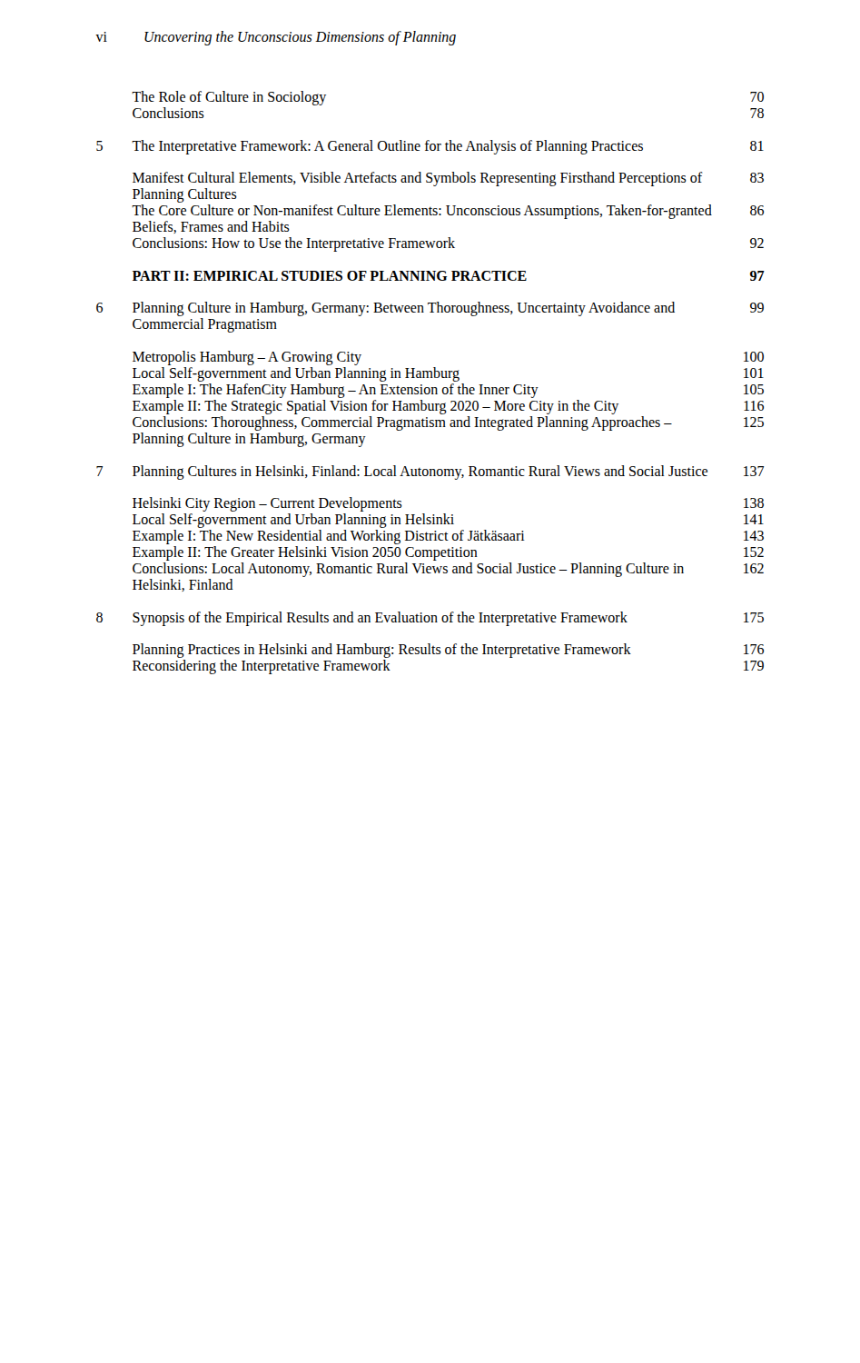vi Uncovering the Unconscious Dimensions of Planning
| | The Role of Culture in Sociology | 70 |
| | Conclusions | 78 |
| 5 | The Interpretative Framework: A General Outline for the Analysis of Planning Practices | 81 |
| | Manifest Cultural Elements, Visible Artefacts and Symbols Representing Firsthand Perceptions of Planning Cultures | 83 |
| | The Core Culture or Non-manifest Culture Elements: Unconscious Assumptions, Taken-for-granted Beliefs, Frames and Habits | 86 |
| | Conclusions: How to Use the Interpretative Framework | 92 |
| | PART II: EMPIRICAL STUDIES OF PLANNING PRACTICE | 97 |
| 6 | Planning Culture in Hamburg, Germany: Between Thoroughness, Uncertainty Avoidance and Commercial Pragmatism | 99 |
| | Metropolis Hamburg – A Growing City | 100 |
| | Local Self-government and Urban Planning in Hamburg | 101 |
| | Example I: The HafenCity Hamburg – An Extension of the Inner City | 105 |
| | Example II: The Strategic Spatial Vision for Hamburg 2020 – More City in the City | 116 |
| | Conclusions: Thoroughness, Commercial Pragmatism and Integrated Planning Approaches – Planning Culture in Hamburg, Germany | 125 |
| 7 | Planning Cultures in Helsinki, Finland: Local Autonomy, Romantic Rural Views and Social Justice | 137 |
| | Helsinki City Region – Current Developments | 138 |
| | Local Self-government and Urban Planning in Helsinki | 141 |
| | Example I: The New Residential and Working District of Jätkäsaari | 143 |
| | Example II: The Greater Helsinki Vision 2050 Competition | 152 |
| | Conclusions: Local Autonomy, Romantic Rural Views and Social Justice – Planning Culture in Helsinki, Finland | 162 |
| 8 | Synopsis of the Empirical Results and an Evaluation of the Interpretative Framework | 175 |
| | Planning Practices in Helsinki and Hamburg: Results of the Interpretative Framework | 176 |
| | Reconsidering the Interpretative Framework | 179 |